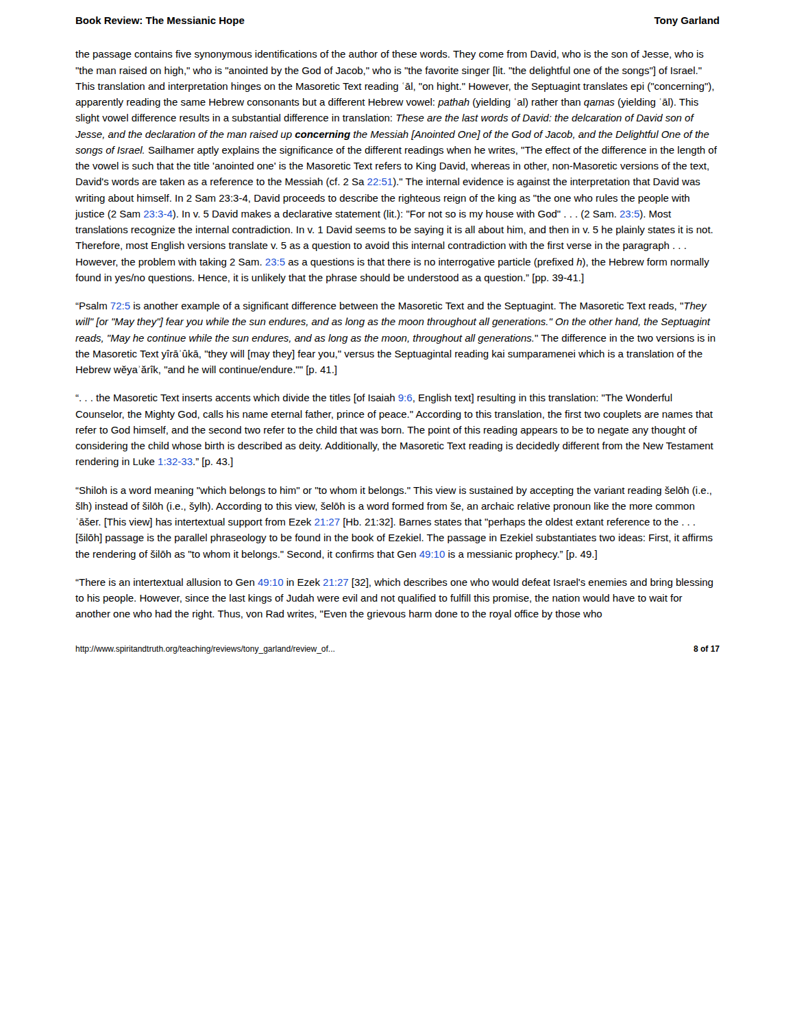Book Review: The Messianic Hope
Tony Garland
the passage contains five synonymous identifications of the author of these words. They come from David, who is the son of Jesse, who is "the man raised on high," who is "anointed by the God of Jacob," who is "the favorite singer [lit. "the delightful one of the songs"] of Israel." This translation and interpretation hinges on the Masoretic Text reading ʿāl, "on hight." However, the Septuagint translates epi ("concerning"), apparently reading the same Hebrew consonants but a different Hebrew vowel: pathah (yielding ʿal) rather than qamas (yielding ʿāl). This slight vowel difference results in a substantial difference in translation: These are the last words of David: the delcaration of David son of Jesse, and the declaration of the man raised up concerning the Messiah [Anointed One] of the God of Jacob, and the Delightful One of the songs of Israel. Sailhamer aptly explains the significance of the different readings when he writes, "The effect of the difference in the length of the vowel is such that the title 'anointed one' is the Masoretic Text refers to King David, whereas in other, non-Masoretic versions of the text, David's words are taken as a reference to the Messiah (cf. 2 Sa 22:51)." The internal evidence is against the interpretation that David was writing about himself. In 2 Sam 23:3-4, David proceeds to describe the righteous reign of the king as "the one who rules the people with justice (2 Sam 23:3-4). In v. 5 David makes a declarative statement (lit.): "For not so is my house with God" . . . (2 Sam. 23:5). Most translations recognize the internal contradiction. In v. 1 David seems to be saying it is all about him, and then in v. 5 he plainly states it is not. Therefore, most English versions translate v. 5 as a question to avoid this internal contradiction with the first verse in the paragraph . . . However, the problem with taking 2 Sam. 23:5 as a questions is that there is no interrogative particle (prefixed h), the Hebrew form normally found in yes/no questions. Hence, it is unlikely that the phrase should be understood as a question.” [pp. 39-41.]
“Psalm 72:5 is another example of a significant difference between the Masoretic Text and the Septuagint. The Masoretic Text reads, "They will" [or "May they"] fear you while the sun endures, and as long as the moon throughout all generations." On the other hand, the Septuagint reads, "May he continue while the sun endures, and as long as the moon, throughout all generations." The difference in the two versions is in the Masoretic Text yîrāʾûkā, "they will [may they] fear you," versus the Septuagintal reading kai sumparamenei which is a translation of the Hebrew wĕyaʾărîk, "and he will continue/endure."" [p. 41.]
“. . . the Masoretic Text inserts accents which divide the titles [of Isaiah 9:6, English text] resulting in this translation: "The Wonderful Counselor, the Mighty God, calls his name eternal father, prince of peace." According to this translation, the first two couplets are names that refer to God himself, and the second two refer to the child that was born. The point of this reading appears to be to negate any thought of considering the child whose birth is described as deity. Additionally, the Masoretic Text reading is decidedly different from the New Testament rendering in Luke 1:32-33.” [p. 43.]
“Shiloh is a word meaning "which belongs to him" or "to whom it belongs." This view is sustained by accepting the variant reading šelōh (i.e., šlh) instead of šilōh (i.e., šylh). According to this view, šelōh is a word formed from še, an archaic relative pronoun like the more common ʿāšer. [This view] has intertextual support from Ezek 21:27 [Hb. 21:32]. Barnes states that "perhaps the oldest extant reference to the . . . [šilōh] passage is the parallel phraseology to be found in the book of Ezekiel. The passage in Ezekiel substantiates two ideas: First, it affirms the rendering of šilōh as "to whom it belongs." Second, it confirms that Gen 49:10 is a messianic prophecy.” [p. 49.]
“There is an intertextual allusion to Gen 49:10 in Ezek 21:27 [32], which describes one who would defeat Israel's enemies and bring blessing to his people. However, since the last kings of Judah were evil and not qualified to fulfill this promise, the nation would have to wait for another one who had the right. Thus, von Rad writes, "Even the grievous harm done to the royal office by those who
http://www.spiritandtruth.org/teaching/reviews/tony_garland/review_of...
8 of 17